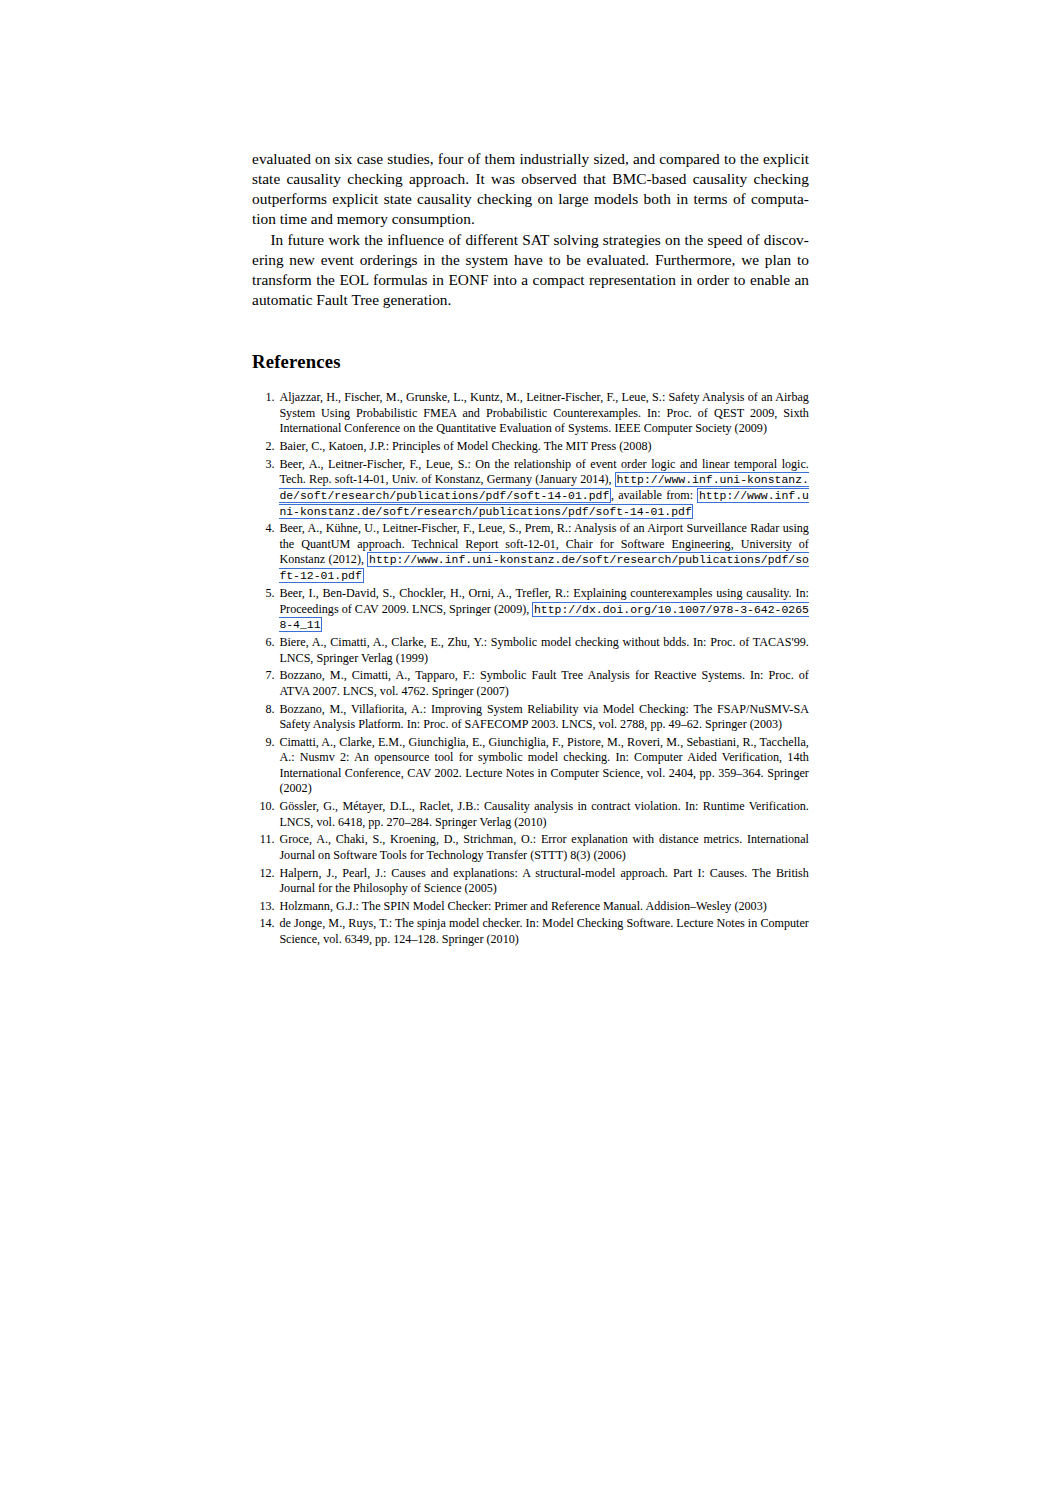evaluated on six case studies, four of them industrially sized, and compared to the explicit state causality checking approach. It was observed that BMC-based causality checking outperforms explicit state causality checking on large models both in terms of computation time and memory consumption.
In future work the influence of different SAT solving strategies on the speed of discovering new event orderings in the system have to be evaluated. Furthermore, we plan to transform the EOL formulas in EONF into a compact representation in order to enable an automatic Fault Tree generation.
References
Aljazzar, H., Fischer, M., Grunske, L., Kuntz, M., Leitner-Fischer, F., Leue, S.: Safety Analysis of an Airbag System Using Probabilistic FMEA and Probabilistic Counterexamples. In: Proc. of QEST 2009, Sixth International Conference on the Quantitative Evaluation of Systems. IEEE Computer Society (2009)
Baier, C., Katoen, J.P.: Principles of Model Checking. The MIT Press (2008)
Beer, A., Leitner-Fischer, F., Leue, S.: On the relationship of event order logic and linear temporal logic. Tech. Rep. soft-14-01, Univ. of Konstanz, Germany (January 2014), http://www.inf.uni-konstanz.de/soft/research/publications/pdf/soft-14-01.pdf, available from: http://www.inf.uni-konstanz.de/soft/research/publications/pdf/soft-14-01.pdf
Beer, A., Kühne, U., Leitner-Fischer, F., Leue, S., Prem, R.: Analysis of an Airport Surveillance Radar using the QuantUM approach. Technical Report soft-12-01, Chair for Software Engineering, University of Konstanz (2012), http://www.inf.uni-konstanz.de/soft/research/publications/pdf/soft-12-01.pdf
Beer, I., Ben-David, S., Chockler, H., Orni, A., Trefler, R.: Explaining counterexamples using causality. In: Proceedings of CAV 2009. LNCS, Springer (2009), http://dx.doi.org/10.1007/978-3-642-02658-4_11
Biere, A., Cimatti, A., Clarke, E., Zhu, Y.: Symbolic model checking without bdds. In: Proc. of TACAS'99. LNCS, Springer Verlag (1999)
Bozzano, M., Cimatti, A., Tapparo, F.: Symbolic Fault Tree Analysis for Reactive Systems. In: Proc. of ATVA 2007. LNCS, vol. 4762. Springer (2007)
Bozzano, M., Villafiorita, A.: Improving System Reliability via Model Checking: The FSAP/NuSMV-SA Safety Analysis Platform. In: Proc. of SAFECOMP 2003. LNCS, vol. 2788, pp. 49–62. Springer (2003)
Cimatti, A., Clarke, E.M., Giunchiglia, E., Giunchiglia, F., Pistore, M., Roveri, M., Sebastiani, R., Tacchella, A.: Nusmv 2: An opensource tool for symbolic model checking. In: Computer Aided Verification, 14th International Conference, CAV 2002. Lecture Notes in Computer Science, vol. 2404, pp. 359–364. Springer (2002)
Gössler, G., Métayer, D.L., Raclet, J.B.: Causality analysis in contract violation. In: Runtime Verification. LNCS, vol. 6418, pp. 270–284. Springer Verlag (2010)
Groce, A., Chaki, S., Kroening, D., Strichman, O.: Error explanation with distance metrics. International Journal on Software Tools for Technology Transfer (STTT) 8(3) (2006)
Halpern, J., Pearl, J.: Causes and explanations: A structural-model approach. Part I: Causes. The British Journal for the Philosophy of Science (2005)
Holzmann, G.J.: The SPIN Model Checker: Primer and Reference Manual. Addision–Wesley (2003)
de Jonge, M., Ruys, T.: The spinja model checker. In: Model Checking Software. Lecture Notes in Computer Science, vol. 6349, pp. 124–128. Springer (2010)